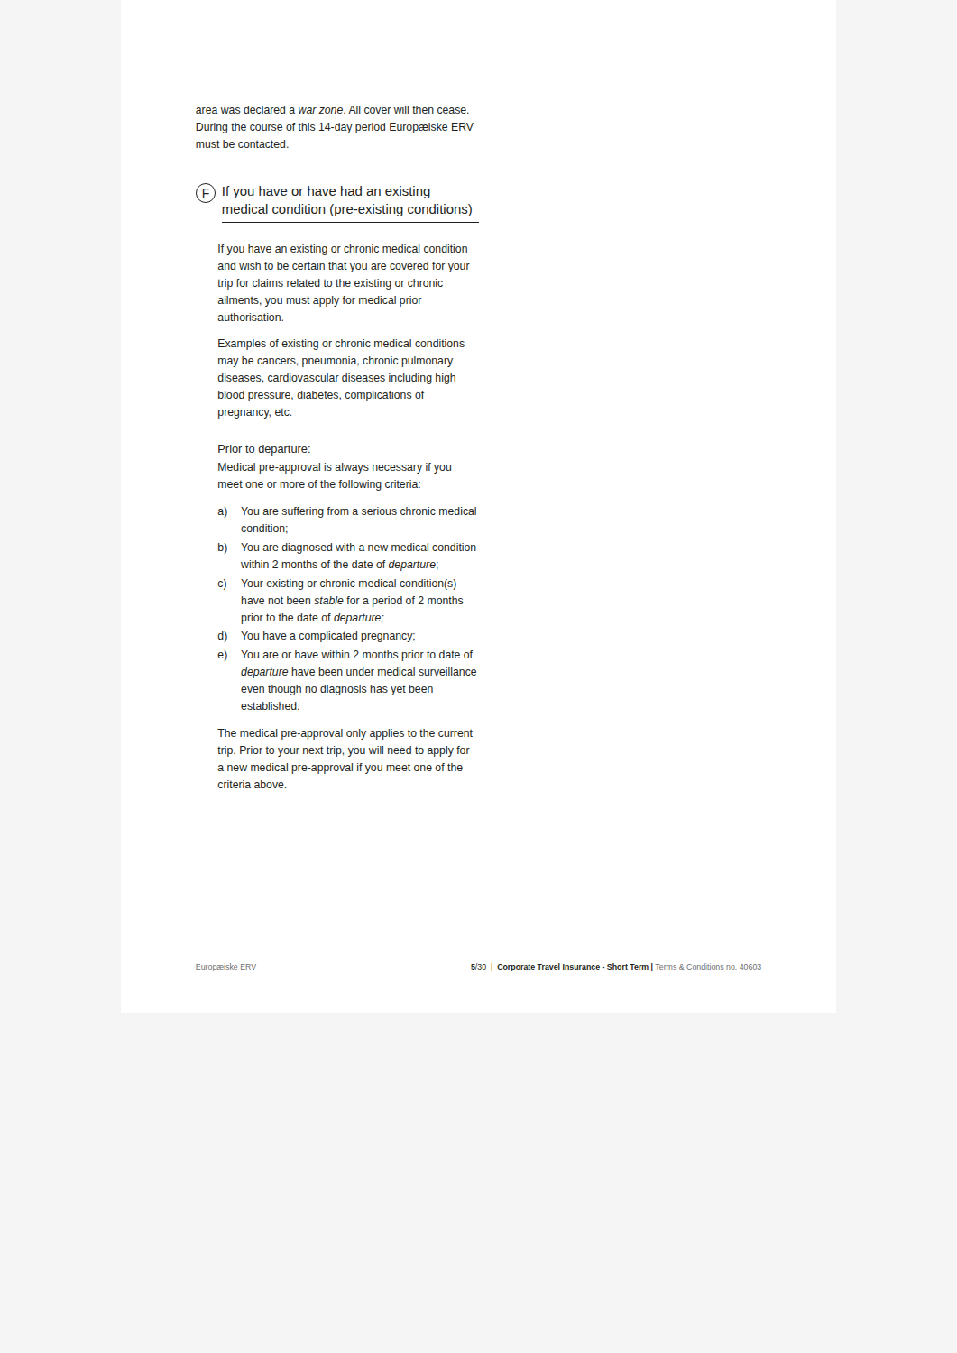area was declared a war zone. All cover will then cease. During the course of this 14-day period Europæiske ERV must be contacted.
F
If you have or have had an existing medical condition (pre-existing conditions)
If you have an existing or chronic medical condition and wish to be certain that you are covered for your trip for claims related to the existing or chronic ailments, you must apply for medical prior authorisation.
Examples of existing or chronic medical conditions may be cancers, pneumonia, chronic pulmonary diseases, cardiovascular diseases including high blood pressure, diabetes, complications of pregnancy, etc.
Prior to departure:
Medical pre-approval is always necessary if you meet one or more of the following criteria:
a) You are suffering from a serious chronic medical condition;
b) You are diagnosed with a new medical condition within 2 months of the date of departure;
c) Your existing or chronic medical condition(s) have not been stable for a period of 2 months prior to the date of departure;
d) You have a complicated pregnancy;
e) You are or have within 2 months prior to date of departure have been under medical surveillance even though no diagnosis has yet been established.
The medical pre-approval only applies to the current trip. Prior to your next trip, you will need to apply for a new medical pre-approval if you meet one of the criteria above.
Europæiske ERV
5/30 | Corporate Travel Insurance - Short Term | Terms & Conditions no. 40603